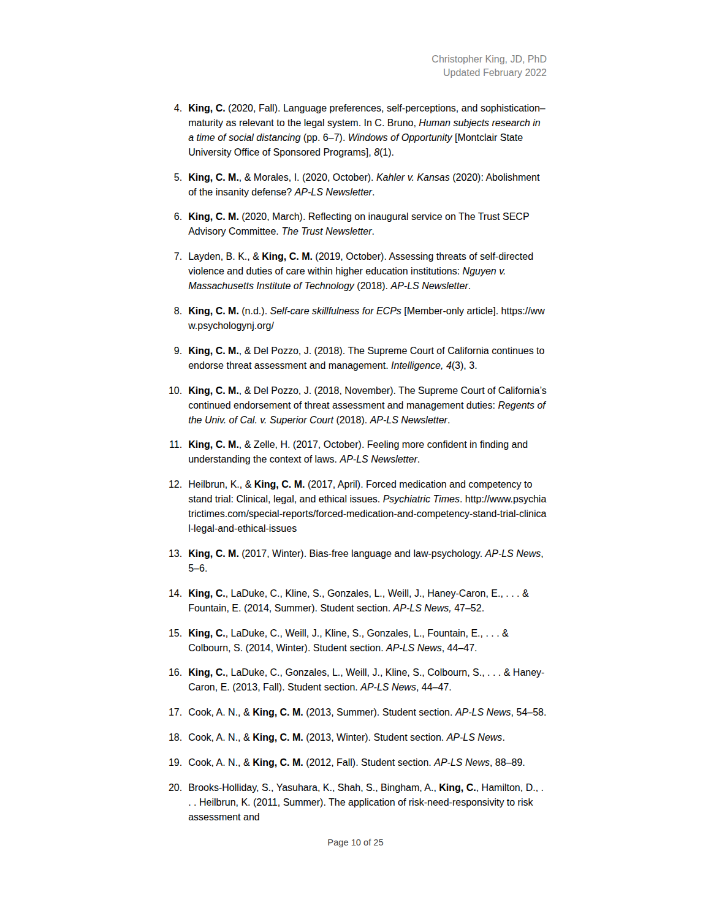Christopher King, JD, PhD
Updated February 2022
King, C. (2020, Fall). Language preferences, self-perceptions, and sophistication–maturity as relevant to the legal system. In C. Bruno, Human subjects research in a time of social distancing (pp. 6–7). Windows of Opportunity [Montclair State University Office of Sponsored Programs], 8(1).
King, C. M., & Morales, I. (2020, October). Kahler v. Kansas (2020): Abolishment of the insanity defense? AP-LS Newsletter.
King, C. M. (2020, March). Reflecting on inaugural service on The Trust SECP Advisory Committee. The Trust Newsletter.
Layden, B. K., & King, C. M. (2019, October). Assessing threats of self-directed violence and duties of care within higher education institutions: Nguyen v. Massachusetts Institute of Technology (2018). AP-LS Newsletter.
King, C. M. (n.d.). Self-care skillfulness for ECPs [Member-only article]. https://www.psychologynj.org/
King, C. M., & Del Pozzo, J. (2018). The Supreme Court of California continues to endorse threat assessment and management. Intelligence, 4(3), 3.
King, C. M., & Del Pozzo, J. (2018, November). The Supreme Court of California’s continued endorsement of threat assessment and management duties: Regents of the Univ. of Cal. v. Superior Court (2018). AP-LS Newsletter.
King, C. M., & Zelle, H. (2017, October). Feeling more confident in finding and understanding the context of laws. AP-LS Newsletter.
Heilbrun, K., & King, C. M. (2017, April). Forced medication and competency to stand trial: Clinical, legal, and ethical issues. Psychiatric Times. http://www.psychiatrictimes.com/special-reports/forced-medication-and-competency-stand-trial-clinical-legal-and-ethical-issues
King, C. M. (2017, Winter). Bias-free language and law-psychology. AP-LS News, 5–6.
King, C., LaDuke, C., Kline, S., Gonzales, L., Weill, J., Haney-Caron, E., . . . & Fountain, E. (2014, Summer). Student section. AP-LS News, 47–52.
King, C., LaDuke, C., Weill, J., Kline, S., Gonzales, L., Fountain, E., . . . & Colbourn, S. (2014, Winter). Student section. AP-LS News, 44–47.
King, C., LaDuke, C., Gonzales, L., Weill, J., Kline, S., Colbourn, S., . . . & Haney-Caron, E. (2013, Fall). Student section. AP-LS News, 44–47.
Cook, A. N., & King, C. M. (2013, Summer). Student section. AP-LS News, 54–58.
Cook, A. N., & King, C. M. (2013, Winter). Student section. AP-LS News.
Cook, A. N., & King, C. M. (2012, Fall). Student section. AP-LS News, 88–89.
Brooks-Holliday, S., Yasuhara, K., Shah, S., Bingham, A., King, C., Hamilton, D., . . . Heilbrun, K. (2011, Summer). The application of risk-need-responsivity to risk assessment and
Page 10 of 25